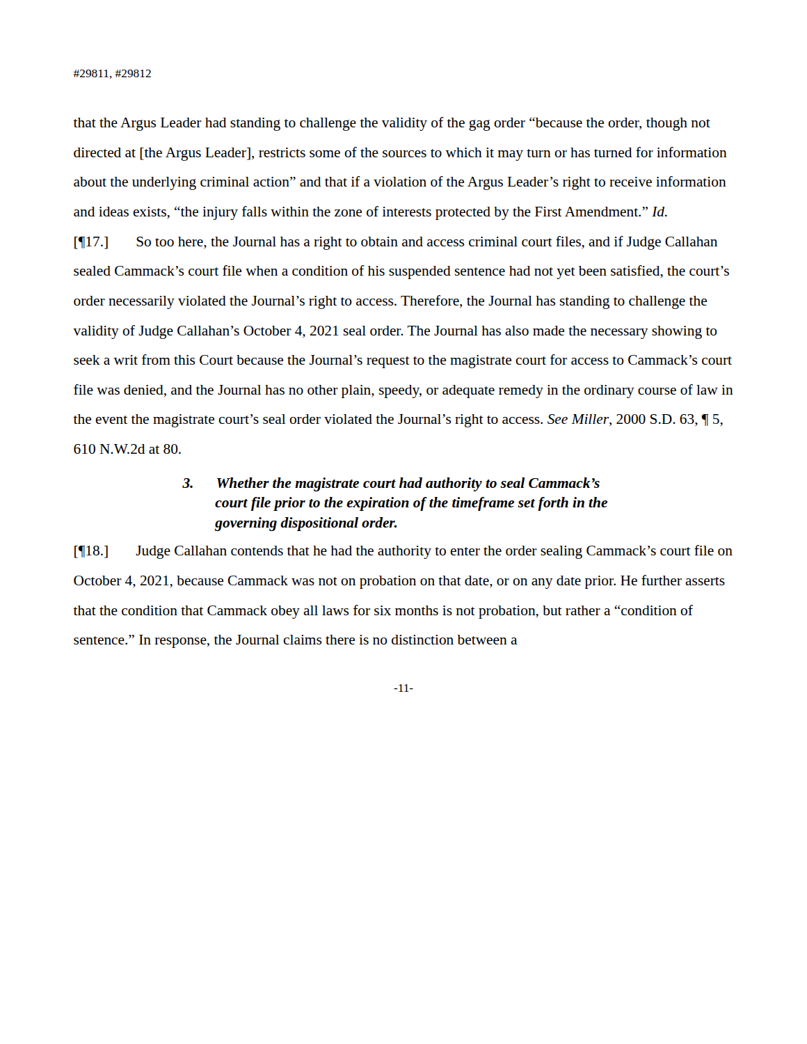#29811, #29812
that the Argus Leader had standing to challenge the validity of the gag order “because the order, though not directed at [the Argus Leader], restricts some of the sources to which it may turn or has turned for information about the underlying criminal action” and that if a violation of the Argus Leader’s right to receive information and ideas exists, “the injury falls within the zone of interests protected by the First Amendment.” Id.
[¶17.] So too here, the Journal has a right to obtain and access criminal court files, and if Judge Callahan sealed Cammack’s court file when a condition of his suspended sentence had not yet been satisfied, the court’s order necessarily violated the Journal’s right to access. Therefore, the Journal has standing to challenge the validity of Judge Callahan’s October 4, 2021 seal order. The Journal has also made the necessary showing to seek a writ from this Court because the Journal’s request to the magistrate court for access to Cammack’s court file was denied, and the Journal has no other plain, speedy, or adequate remedy in the ordinary course of law in the event the magistrate court’s seal order violated the Journal’s right to access. See Miller, 2000 S.D. 63, ¶ 5, 610 N.W.2d at 80.
3. Whether the magistrate court had authority to seal Cammack’s court file prior to the expiration of the timeframe set forth in the governing dispositional order.
[¶18.] Judge Callahan contends that he had the authority to enter the order sealing Cammack’s court file on October 4, 2021, because Cammack was not on probation on that date, or on any date prior. He further asserts that the condition that Cammack obey all laws for six months is not probation, but rather a “condition of sentence.” In response, the Journal claims there is no distinction between a
-11-